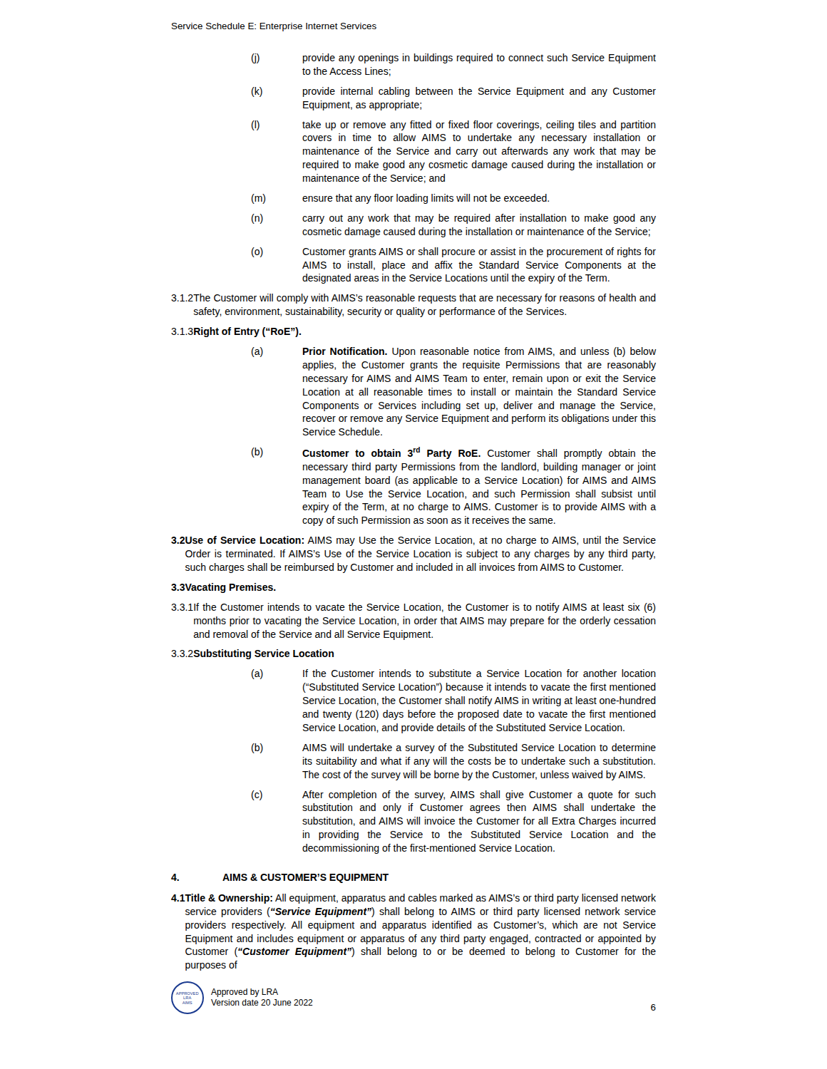Service Schedule E: Enterprise Internet Services
(j)
provide any openings in buildings required to connect such Service Equipment to the Access Lines;
(k)
provide internal cabling between the Service Equipment and any Customer Equipment, as appropriate;
(l)
take up or remove any fitted or fixed floor coverings, ceiling tiles and partition covers in time to allow AIMS to undertake any necessary installation or maintenance of the Service and carry out afterwards any work that may be required to make good any cosmetic damage caused during the installation or maintenance of the Service; and
(m)
ensure that any floor loading limits will not be exceeded.
(n)
carry out any work that may be required after installation to make good any cosmetic damage caused during the installation or maintenance of the Service;
(o)
Customer grants AIMS or shall procure or assist in the procurement of rights for AIMS to install, place and affix the Standard Service Components at the designated areas in the Service Locations until the expiry of the Term.
3.1.2
The Customer will comply with AIMS’s reasonable requests that are necessary for reasons of health and safety, environment, sustainability, security or quality or performance of the Services.
3.1.3
Right of Entry (“RoE”).
(a)
Prior Notification. Upon reasonable notice from AIMS, and unless (b) below applies, the Customer grants the requisite Permissions that are reasonably necessary for AIMS and AIMS Team to enter, remain upon or exit the Service Location at all reasonable times to install or maintain the Standard Service Components or Services including set up, deliver and manage the Service, recover or remove any Service Equipment and perform its obligations under this Service Schedule.
(b)
Customer to obtain 3rd Party RoE. Customer shall promptly obtain the necessary third party Permissions from the landlord, building manager or joint management board (as applicable to a Service Location) for AIMS and AIMS Team to Use the Service Location, and such Permission shall subsist until expiry of the Term, at no charge to AIMS. Customer is to provide AIMS with a copy of such Permission as soon as it receives the same.
3.2
Use of Service Location: AIMS may Use the Service Location, at no charge to AIMS, until the Service Order is terminated. If AIMS’s Use of the Service Location is subject to any charges by any third party, such charges shall be reimbursed by Customer and included in all invoices from AIMS to Customer.
3.3
Vacating Premises.
3.3.1
If the Customer intends to vacate the Service Location, the Customer is to notify AIMS at least six (6) months prior to vacating the Service Location, in order that AIMS may prepare for the orderly cessation and removal of the Service and all Service Equipment.
3.3.2
Substituting Service Location
(a)
If the Customer intends to substitute a Service Location for another location (“Substituted Service Location”) because it intends to vacate the first mentioned Service Location, the Customer shall notify AIMS in writing at least one-hundred and twenty (120) days before the proposed date to vacate the first mentioned Service Location, and provide details of the Substituted Service Location.
(b)
AIMS will undertake a survey of the Substituted Service Location to determine its suitability and what if any will the costs be to undertake such a substitution. The cost of the survey will be borne by the Customer, unless waived by AIMS.
(c)
After completion of the survey, AIMS shall give Customer a quote for such substitution and only if Customer agrees then AIMS shall undertake the substitution, and AIMS will invoice the Customer for all Extra Charges incurred in providing the Service to the Substituted Service Location and the decommissioning of the first-mentioned Service Location.
4.
AIMS & CUSTOMER’S EQUIPMENT
4.1
Title & Ownership: All equipment, apparatus and cables marked as AIMS’s or third party licensed network service providers (“Service Equipment”) shall belong to AIMS or third party licensed network service providers respectively. All equipment and apparatus identified as Customer’s, which are not Service Equipment and includes equipment or apparatus of any third party engaged, contracted or appointed by Customer (“Customer Equipment”) shall belong to or be deemed to belong to Customer for the purposes of
APPROVED
LRA
AIMS
Approved by LRA
Version date 20 June 2022
6